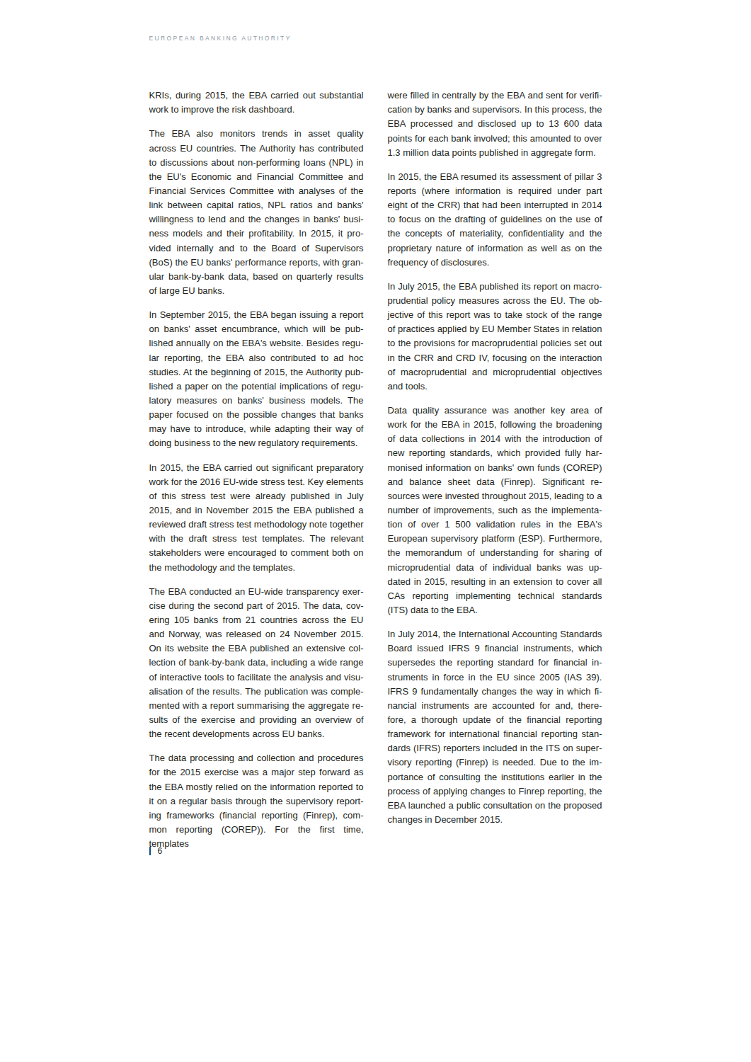European Banking Authority
KRIs, during 2015, the EBA carried out substantial work to improve the risk dashboard.
The EBA also monitors trends in asset quality across EU countries. The Authority has contributed to discussions about non-performing loans (NPL) in the EU's Economic and Financial Committee and Financial Services Committee with analyses of the link between capital ratios, NPL ratios and banks' willingness to lend and the changes in banks' business models and their profitability. In 2015, it provided internally and to the Board of Supervisors (BoS) the EU banks' performance reports, with granular bank-by-bank data, based on quarterly results of large EU banks.
In September 2015, the EBA began issuing a report on banks' asset encumbrance, which will be published annually on the EBA's website. Besides regular reporting, the EBA also contributed to ad hoc studies. At the beginning of 2015, the Authority published a paper on the potential implications of regulatory measures on banks' business models. The paper focused on the possible changes that banks may have to introduce, while adapting their way of doing business to the new regulatory requirements.
In 2015, the EBA carried out significant preparatory work for the 2016 EU-wide stress test. Key elements of this stress test were already published in July 2015, and in November 2015 the EBA published a reviewed draft stress test methodology note together with the draft stress test templates. The relevant stakeholders were encouraged to comment both on the methodology and the templates.
The EBA conducted an EU-wide transparency exercise during the second part of 2015. The data, covering 105 banks from 21 countries across the EU and Norway, was released on 24 November 2015. On its website the EBA published an extensive collection of bank-by-bank data, including a wide range of interactive tools to facilitate the analysis and visualisation of the results. The publication was complemented with a report summarising the aggregate results of the exercise and providing an overview of the recent developments across EU banks.
The data processing and collection and procedures for the 2015 exercise was a major step forward as the EBA mostly relied on the information reported to it on a regular basis through the supervisory reporting frameworks (financial reporting (Finrep), common reporting (COREP)). For the first time, templates
were filled in centrally by the EBA and sent for verification by banks and supervisors. In this process, the EBA processed and disclosed up to 13 600 data points for each bank involved; this amounted to over 1.3 million data points published in aggregate form.
In 2015, the EBA resumed its assessment of pillar 3 reports (where information is required under part eight of the CRR) that had been interrupted in 2014 to focus on the drafting of guidelines on the use of the concepts of materiality, confidentiality and the proprietary nature of information as well as on the frequency of disclosures.
In July 2015, the EBA published its report on macroprudential policy measures across the EU. The objective of this report was to take stock of the range of practices applied by EU Member States in relation to the provisions for macroprudential policies set out in the CRR and CRD IV, focusing on the interaction of macroprudential and microprudential objectives and tools.
Data quality assurance was another key area of work for the EBA in 2015, following the broadening of data collections in 2014 with the introduction of new reporting standards, which provided fully harmonised information on banks' own funds (COREP) and balance sheet data (Finrep). Significant resources were invested throughout 2015, leading to a number of improvements, such as the implementation of over 1 500 validation rules in the EBA's European supervisory platform (ESP). Furthermore, the memorandum of understanding for sharing of microprudential data of individual banks was updated in 2015, resulting in an extension to cover all CAs reporting implementing technical standards (ITS) data to the EBA.
In July 2014, the International Accounting Standards Board issued IFRS 9 financial instruments, which supersedes the reporting standard for financial instruments in force in the EU since 2005 (IAS 39). IFRS 9 fundamentally changes the way in which financial instruments are accounted for and, therefore, a thorough update of the financial reporting framework for international financial reporting standards (IFRS) reporters included in the ITS on supervisory reporting (Finrep) is needed. Due to the importance of consulting the institutions earlier in the process of applying changes to Finrep reporting, the EBA launched a public consultation on the proposed changes in December 2015.
6